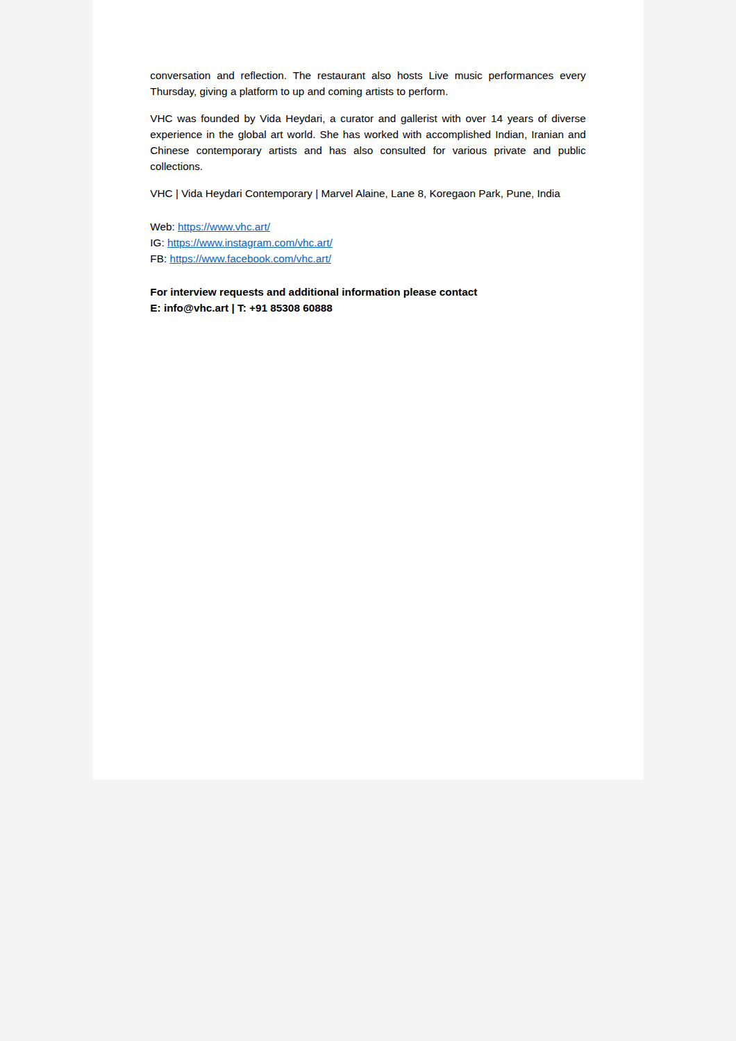conversation and reflection. The restaurant also hosts Live music performances every Thursday, giving a platform to up and coming artists to perform.
VHC was founded by Vida Heydari, a curator and gallerist with over 14 years of diverse experience in the global art world. She has worked with accomplished Indian, Iranian and Chinese contemporary artists and has also consulted for various private and public collections.
VHC | Vida Heydari Contemporary | Marvel Alaine, Lane 8, Koregaon Park, Pune, India
Web: https://www.vhc.art/
IG: https://www.instagram.com/vhc.art/
FB: https://www.facebook.com/vhc.art/
For interview requests and additional information please contact
E: info@vhc.art | T: +91 85308 60888